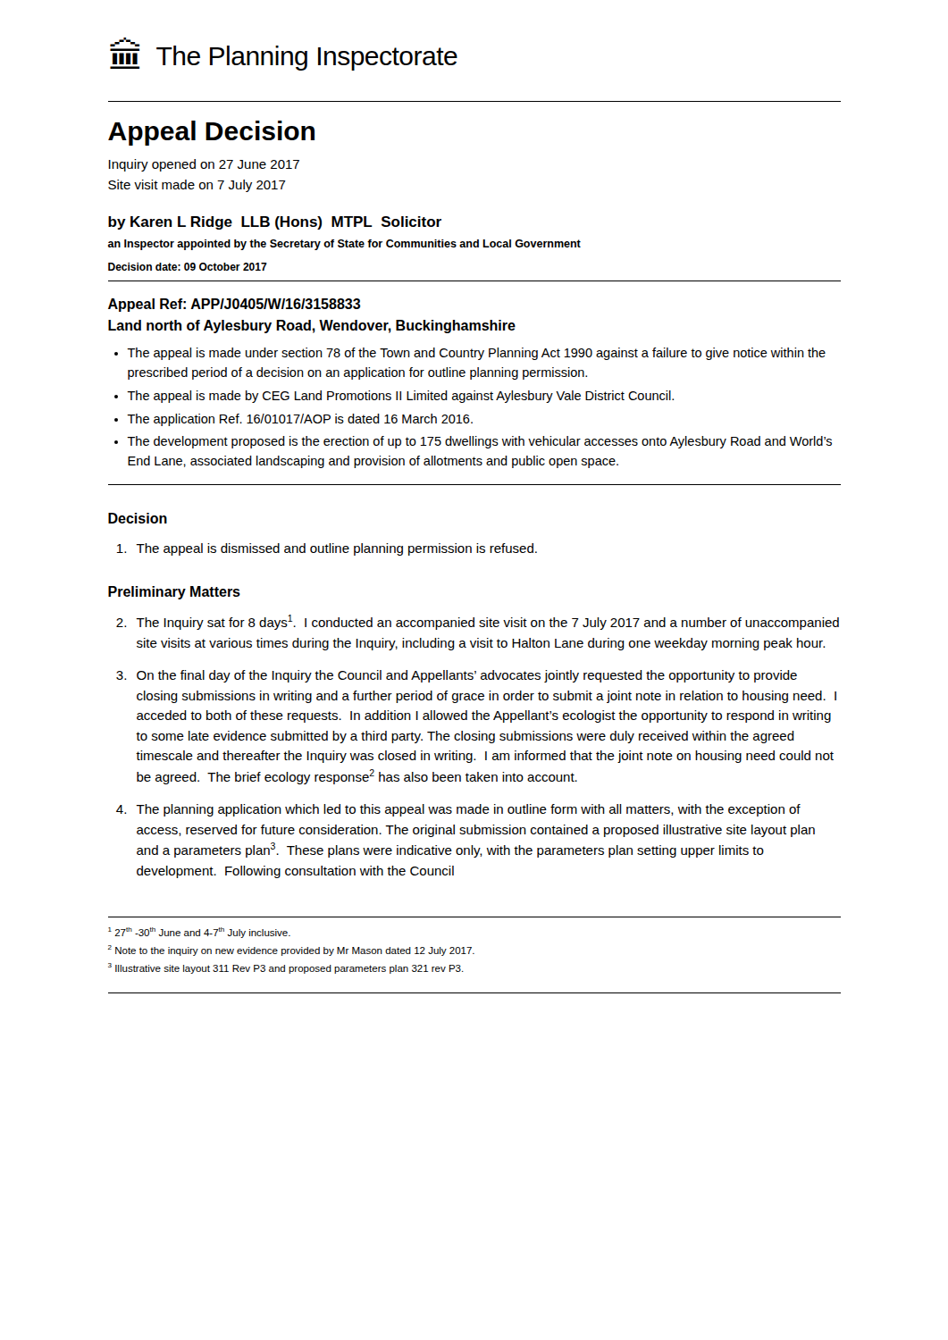🏛
The Planning Inspectorate
Appeal Decision
Inquiry opened on 27 June 2017
Site visit made on 7 July 2017
by Karen L Ridge LLB (Hons) MTPL Solicitor
an Inspector appointed by the Secretary of State for Communities and Local Government
Decision date: 09 October 2017
Appeal Ref: APP/J0405/W/16/3158833 Land north of Aylesbury Road, Wendover, Buckinghamshire
The appeal is made under section 78 of the Town and Country Planning Act 1990 against a failure to give notice within the prescribed period of a decision on an application for outline planning permission.
The appeal is made by CEG Land Promotions II Limited against Aylesbury Vale District Council.
The application Ref. 16/01017/AOP is dated 16 March 2016.
The development proposed is the erection of up to 175 dwellings with vehicular accesses onto Aylesbury Road and World’s End Lane, associated landscaping and provision of allotments and public open space.
Decision
The appeal is dismissed and outline planning permission is refused.
Preliminary Matters
The Inquiry sat for 8 days1. I conducted an accompanied site visit on the 7 July 2017 and a number of unaccompanied site visits at various times during the Inquiry, including a visit to Halton Lane during one weekday morning peak hour.
On the final day of the Inquiry the Council and Appellants’ advocates jointly requested the opportunity to provide closing submissions in writing and a further period of grace in order to submit a joint note in relation to housing need. I acceded to both of these requests. In addition I allowed the Appellant’s ecologist the opportunity to respond in writing to some late evidence submitted by a third party. The closing submissions were duly received within the agreed timescale and thereafter the Inquiry was closed in writing. I am informed that the joint note on housing need could not be agreed. The brief ecology response2 has also been taken into account.
The planning application which led to this appeal was made in outline form with all matters, with the exception of access, reserved for future consideration. The original submission contained a proposed illustrative site layout plan and a parameters plan3. These plans were indicative only, with the parameters plan setting upper limits to development. Following consultation with the Council
1 27th -30th June and 4-7th July inclusive.
2 Note to the inquiry on new evidence provided by Mr Mason dated 12 July 2017.
3 Illustrative site layout 311 Rev P3 and proposed parameters plan 321 rev P3.